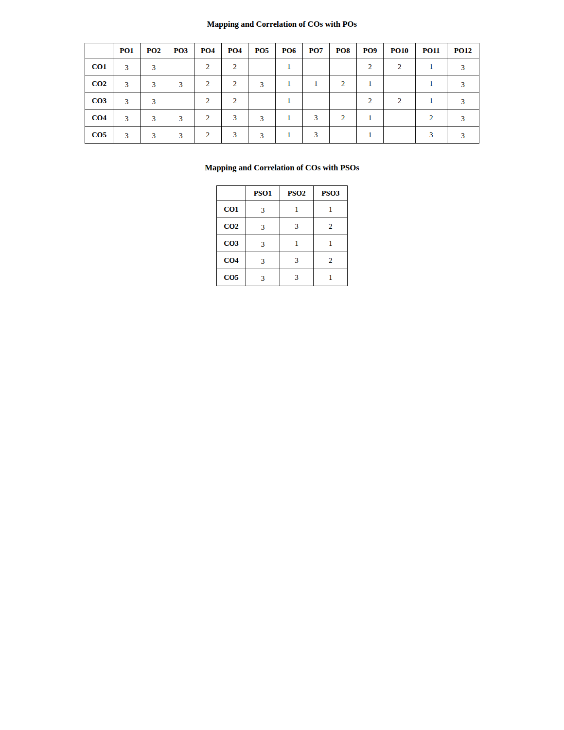Mapping and Correlation of COs with POs
| | PO1 | PO2 | PO3 | PO4 | PO4 | PO5 | PO6 | PO7 | PO8 | PO9 | PO10 | PO11 | PO12 |
| --- | --- | --- | --- | --- | --- | --- | --- | --- | --- | --- | --- | --- | --- |
| CO1 | 3 | 3 | | 2 | 2 | | 1 | | | 2 | 2 | 1 | 3 |
| CO2 | 3 | 3 | 3 | 2 | 2 | 3 | 1 | 1 | 2 | 1 | | 1 | 3 |
| CO3 | 3 | 3 | | 2 | 2 | | 1 | | | 2 | 2 | 1 | 3 |
| CO4 | 3 | 3 | 3 | 2 | 3 | 3 | 1 | 3 | 2 | 1 | | 2 | 3 |
| CO5 | 3 | 3 | 3 | 2 | 3 | 3 | 1 | 3 | | 1 | | 3 | 3 |
Mapping and Correlation of COs with PSOs
| | PSO1 | PSO2 | PSO3 |
| --- | --- | --- | --- |
| CO1 | 3 | 1 | 1 |
| CO2 | 3 | 3 | 2 |
| CO3 | 3 | 1 | 1 |
| CO4 | 3 | 3 | 2 |
| CO5 | 3 | 3 | 1 |